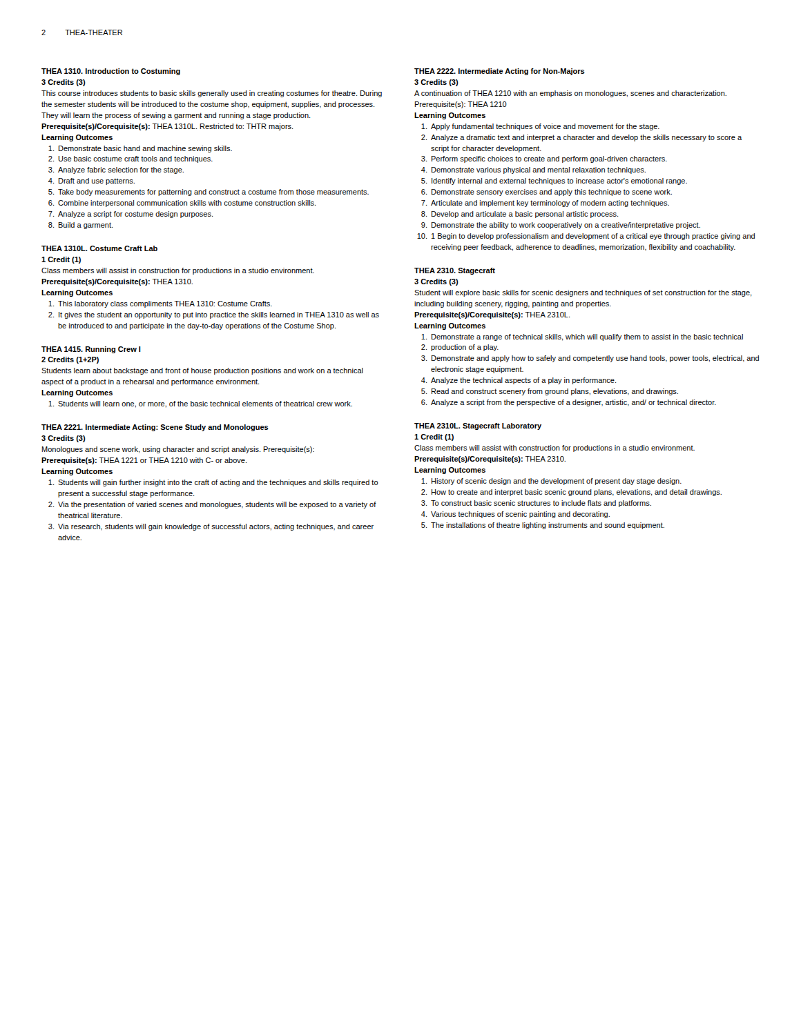2 THEA-THEATER
THEA 1310. Introduction to Costuming
3 Credits (3)
This course introduces students to basic skills generally used in creating costumes for theatre. During the semester students will be introduced to the costume shop, equipment, supplies, and processes. They will learn the process of sewing a garment and running a stage production.
Prerequisite(s)/Corequisite(s): THEA 1310L. Restricted to: THTR majors.
Learning Outcomes
Demonstrate basic hand and machine sewing skills.
Use basic costume craft tools and techniques.
Analyze fabric selection for the stage.
Draft and use patterns.
Take body measurements for patterning and construct a costume from those measurements.
Combine interpersonal communication skills with costume construction skills.
Analyze a script for costume design purposes.
Build a garment.
THEA 1310L. Costume Craft Lab
1 Credit (1)
Class members will assist in construction for productions in a studio environment.
Prerequisite(s)/Corequisite(s): THEA 1310.
Learning Outcomes
This laboratory class compliments THEA 1310: Costume Crafts.
It gives the student an opportunity to put into practice the skills learned in THEA 1310 as well as be introduced to and participate in the day-to-day operations of the Costume Shop.
THEA 1415. Running Crew I
2 Credits (1+2P)
Students learn about backstage and front of house production positions and work on a technical aspect of a product in a rehearsal and performance environment.
Learning Outcomes
Students will learn one, or more, of the basic technical elements of theatrical crew work.
THEA 2221. Intermediate Acting: Scene Study and Monologues
3 Credits (3)
Monologues and scene work, using character and script analysis. Prerequisite(s):
Prerequisite(s): THEA 1221 or THEA 1210 with C- or above.
Learning Outcomes
Students will gain further insight into the craft of acting and the techniques and skills required to present a successful stage performance.
Via the presentation of varied scenes and monologues, students will be exposed to a variety of theatrical literature.
Via research, students will gain knowledge of successful actors, acting techniques, and career advice.
THEA 2222. Intermediate Acting for Non-Majors
3 Credits (3)
A continuation of THEA 1210 with an emphasis on monologues, scenes and characterization. Prerequisite(s): THEA 1210
Learning Outcomes
Apply fundamental techniques of voice and movement for the stage.
Analyze a dramatic text and interpret a character and develop the skills necessary to score a script for character development.
Perform specific choices to create and perform goal-driven characters.
Demonstrate various physical and mental relaxation techniques.
Identify internal and external techniques to increase actor's emotional range.
Demonstrate sensory exercises and apply this technique to scene work.
Articulate and implement key terminology of modern acting techniques.
Develop and articulate a basic personal artistic process.
Demonstrate the ability to work cooperatively on a creative/interpretative project.
1 Begin to develop professionalism and development of a critical eye through practice giving and receiving peer feedback, adherence to deadlines, memorization, flexibility and coachability.
THEA 2310. Stagecraft
3 Credits (3)
Student will explore basic skills for scenic designers and techniques of set construction for the stage, including building scenery, rigging, painting and properties.
Prerequisite(s)/Corequisite(s): THEA 2310L.
Learning Outcomes
Demonstrate a range of technical skills, which will qualify them to assist in the basic technical
production of a play.
Demonstrate and apply how to safely and competently use hand tools, power tools, electrical, and electronic stage equipment.
Analyze the technical aspects of a play in performance.
Read and construct scenery from ground plans, elevations, and drawings.
Analyze a script from the perspective of a designer, artistic, and/ or technical director.
THEA 2310L. Stagecraft Laboratory
1 Credit (1)
Class members will assist with construction for productions in a studio environment.
Prerequisite(s)/Corequisite(s): THEA 2310.
Learning Outcomes
History of scenic design and the development of present day stage design.
How to create and interpret basic scenic ground plans, elevations, and detail drawings.
To construct basic scenic structures to include flats and platforms.
Various techniques of scenic painting and decorating.
The installations of theatre lighting instruments and sound equipment.